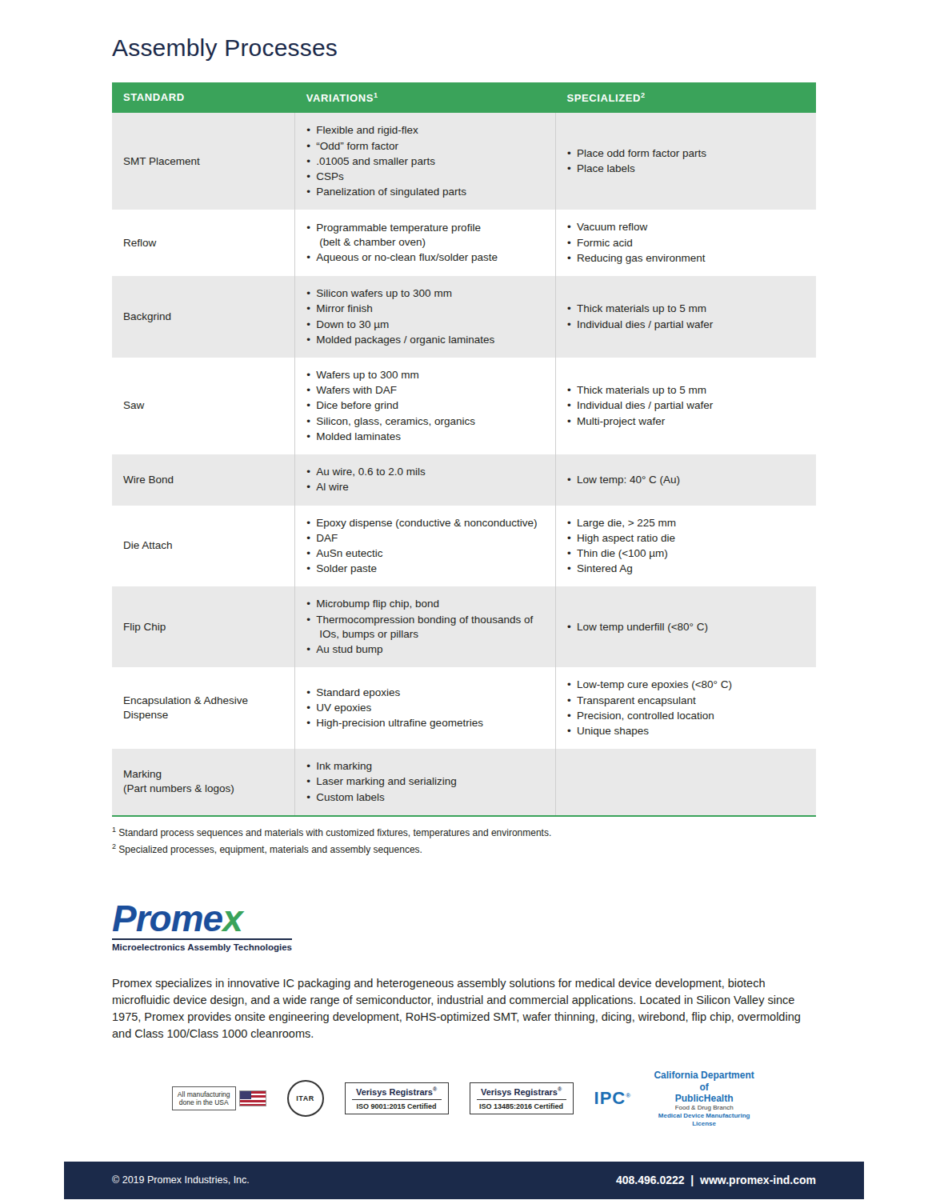Assembly Processes
| STANDARD | VARIATIONS 1 | SPECIALIZED 2 |
| --- | --- | --- |
| SMT Placement | Flexible and rigid-flex “Odd” form factor .01005 and smaller parts CSPs Panelization of singulated parts | Place odd form factor parts Place labels |
| Reflow | Programmable temperature profile (belt & chamber oven) Aqueous or no-clean flux/solder paste | Vacuum reflow Formic acid Reducing gas environment |
| Backgrind | Silicon wafers up to 300 mm Mirror finish Down to 30 µm Molded packages / organic laminates | Thick materials up to 5 mm Individual dies / partial wafer |
| Saw | Wafers up to 300 mm Wafers with DAF Dice before grind Silicon, glass, ceramics, organics Molded laminates | Thick materials up to 5 mm Individual dies / partial wafer Multi-project wafer |
| Wire Bond | Au wire, 0.6 to 2.0 mils Al wire | Low temp: 40° C (Au) |
| Die Attach | Epoxy dispense (conductive & nonconductive) DAF AuSn eutectic Solder paste | Large die, > 225 mm High aspect ratio die Thin die (<100 µm) Sintered Ag |
| Flip Chip | Microbump flip chip, bond Thermocompression bonding of thousands of IOs, bumps or pillars Au stud bump | Low temp underfill (<80° C) |
| Encapsulation & Adhesive Dispense | Standard epoxies UV epoxies High-precision ultrafine geometries | Low-temp cure epoxies (<80° C) Transparent encapsulant Precision, controlled location Unique shapes |
| Marking (Part numbers & logos) | Ink marking Laser marking and serializing Custom labels | |
1 Standard process sequences and materials with customized fixtures, temperatures and environments.
2 Specialized processes, equipment, materials and assembly sequences.
Promex
Microelectronics Assembly Technologies
Promex specializes in innovative IC packaging and heterogeneous assembly solutions for medical device development, biotech microfluidic device design, and a wide range of semiconductor, industrial and commercial applications. Located in Silicon Valley since 1975, Promex provides onsite engineering development, RoHS-optimized SMT, wafer thinning, dicing, wirebond, flip chip, overmolding and Class 100/Class 1000 cleanrooms.
All manufacturing
done in the USA
ITAR
Verisys Registrars®
ISO 9001:2015 Certified
Verisys Registrars®
ISO 13485:2016 Certified
IPC®
California Department of
PublicHealth
Food & Drug Branch
Medical Device Manufacturing License
© 2019 Promex Industries, Inc.
408.496.0222 | www.promex-ind.com